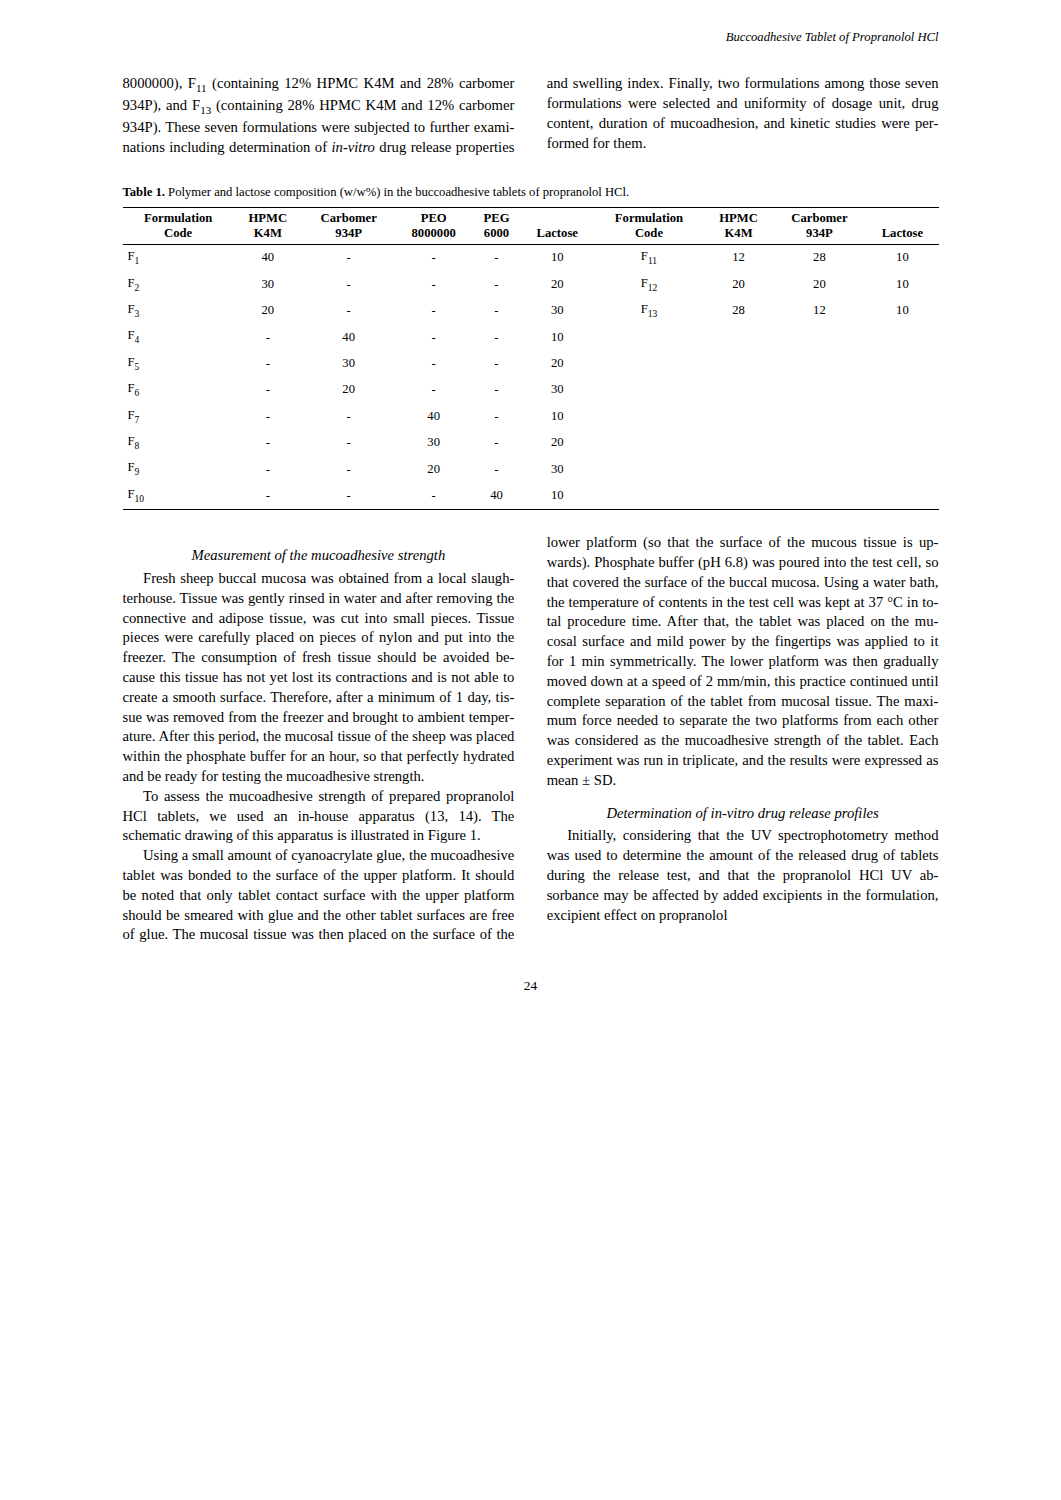Buccoadhesive Tablet of Propranolol HCl
8000000), F11 (containing 12% HPMC K4M and 28% carbomer 934P), and F13 (containing 28% HPMC K4M and 12% carbomer 934P). These seven formulations were subjected to further examinations including determination of in-vitro drug release properties and swelling index. Finally, two formulations among those seven formulations were selected and uniformity of dosage unit, drug content, duration of mucoadhesion, and kinetic studies were performed for them.
Table 1. Polymer and lactose composition (w/w%) in the buccoadhesive tablets of propranolol HCl.
| Formulation Code | HPMC K4M | Carbomer 934P | PEO 8000000 | PEG 6000 | Lactose | Formulation Code | HPMC K4M | Carbomer 934P | Lactose |
| --- | --- | --- | --- | --- | --- | --- | --- | --- | --- |
| F 1 | 40 | - | - | - | 10 | F 11 | 12 | 28 | 10 |
| F 2 | 30 | - | - | - | 20 | F 12 | 20 | 20 | 10 |
| F 3 | 20 | - | - | - | 30 | F 13 | 28 | 12 | 10 |
| F 4 | - | 40 | - | - | 10 | | | | |
| F 5 | - | 30 | - | - | 20 | | | | |
| F 6 | - | 20 | - | - | 30 | | | | |
| F 7 | - | - | 40 | - | 10 | | | | |
| F 8 | - | - | 30 | - | 20 | | | | |
| F 9 | - | - | 20 | - | 30 | | | | |
| F 10 | - | - | - | 40 | 10 | | | | |
Measurement of the mucoadhesive strength
Fresh sheep buccal mucosa was obtained from a local slaughterhouse. Tissue was gently rinsed in water and after removing the connective and adipose tissue, was cut into small pieces. Tissue pieces were carefully placed on pieces of nylon and put into the freezer. The consumption of fresh tissue should be avoided because this tissue has not yet lost its contractions and is not able to create a smooth surface. Therefore, after a minimum of 1 day, tissue was removed from the freezer and brought to ambient temperature. After this period, the mucosal tissue of the sheep was placed within the phosphate buffer for an hour, so that perfectly hydrated and be ready for testing the mucoadhesive strength.
To assess the mucoadhesive strength of prepared propranolol HCl tablets, we used an in-house apparatus (13, 14). The schematic drawing of this apparatus is illustrated in Figure 1.
Using a small amount of cyanoacrylate glue, the mucoadhesive tablet was bonded to the surface of the upper platform. It should be noted that only tablet contact surface with the upper platform should be smeared with glue and the other tablet surfaces are free of glue. The mucosal tissue was then placed on the surface of the lower platform (so that the surface of the mucous tissue is upwards). Phosphate buffer (pH 6.8) was poured into the test cell, so that covered the surface of the buccal mucosa. Using a water bath, the temperature of contents in the test cell was kept at 37 °C in total procedure time. After that, the tablet was placed on the mucosal surface and mild power by the fingertips was applied to it for 1 min symmetrically. The lower platform was then gradually moved down at a speed of 2 mm/min, this practice continued until complete separation of the tablet from mucosal tissue. The maximum force needed to separate the two platforms from each other was considered as the mucoadhesive strength of the tablet. Each experiment was run in triplicate, and the results were expressed as mean ± SD.
Determination of in-vitro drug release profiles
Initially, considering that the UV spectrophotometry method was used to determine the amount of the released drug of tablets during the release test, and that the propranolol HCl UV absorbance may be affected by added excipients in the formulation, excipient effect on propranolol
24